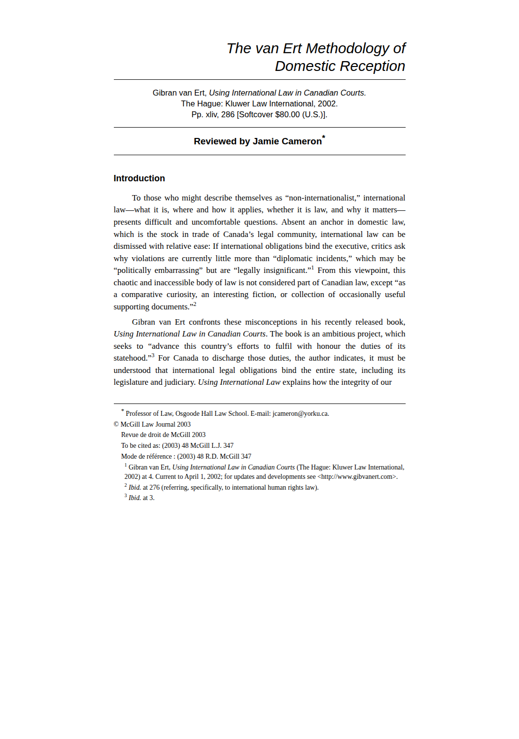The van Ert Methodology of
Domestic Reception
Gibran van Ert, Using International Law in Canadian Courts.
The Hague: Kluwer Law International, 2002.
Pp. xliv, 286 [Softcover $80.00 (U.S.)].
Reviewed by Jamie Cameron*
Introduction
To those who might describe themselves as “non-internationalist,” international law—what it is, where and how it applies, whether it is law, and why it matters—presents difficult and uncomfortable questions. Absent an anchor in domestic law, which is the stock in trade of Canada’s legal community, international law can be dismissed with relative ease: If international obligations bind the executive, critics ask why violations are currently little more than “diplomatic incidents,” which may be “politically embarrassing” but are “legally insignificant.”1 From this viewpoint, this chaotic and inaccessible body of law is not considered part of Canadian law, except “as a comparative curiosity, an interesting fiction, or collection of occasionally useful supporting documents.”2
Gibran van Ert confronts these misconceptions in his recently released book, Using International Law in Canadian Courts. The book is an ambitious project, which seeks to “advance this country’s efforts to fulfil with honour the duties of its statehood.”3 For Canada to discharge those duties, the author indicates, it must be understood that international legal obligations bind the entire state, including its legislature and judiciary. Using International Law explains how the integrity of our
* Professor of Law, Osgoode Hall Law School. E-mail: jcameron@yorku.ca.
© McGill Law Journal 2003
Revue de droit de McGill 2003
To be cited as: (2003) 48 McGill L.J. 347
Mode de référence : (2003) 48 R.D. McGill 347
1 Gibran van Ert, Using International Law in Canadian Courts (The Hague: Kluwer Law International, 2002) at 4. Current to April 1, 2002; for updates and developments see <http://www.gibvanert.com>.
2 Ibid. at 276 (referring, specifically, to international human rights law).
3 Ibid. at 3.